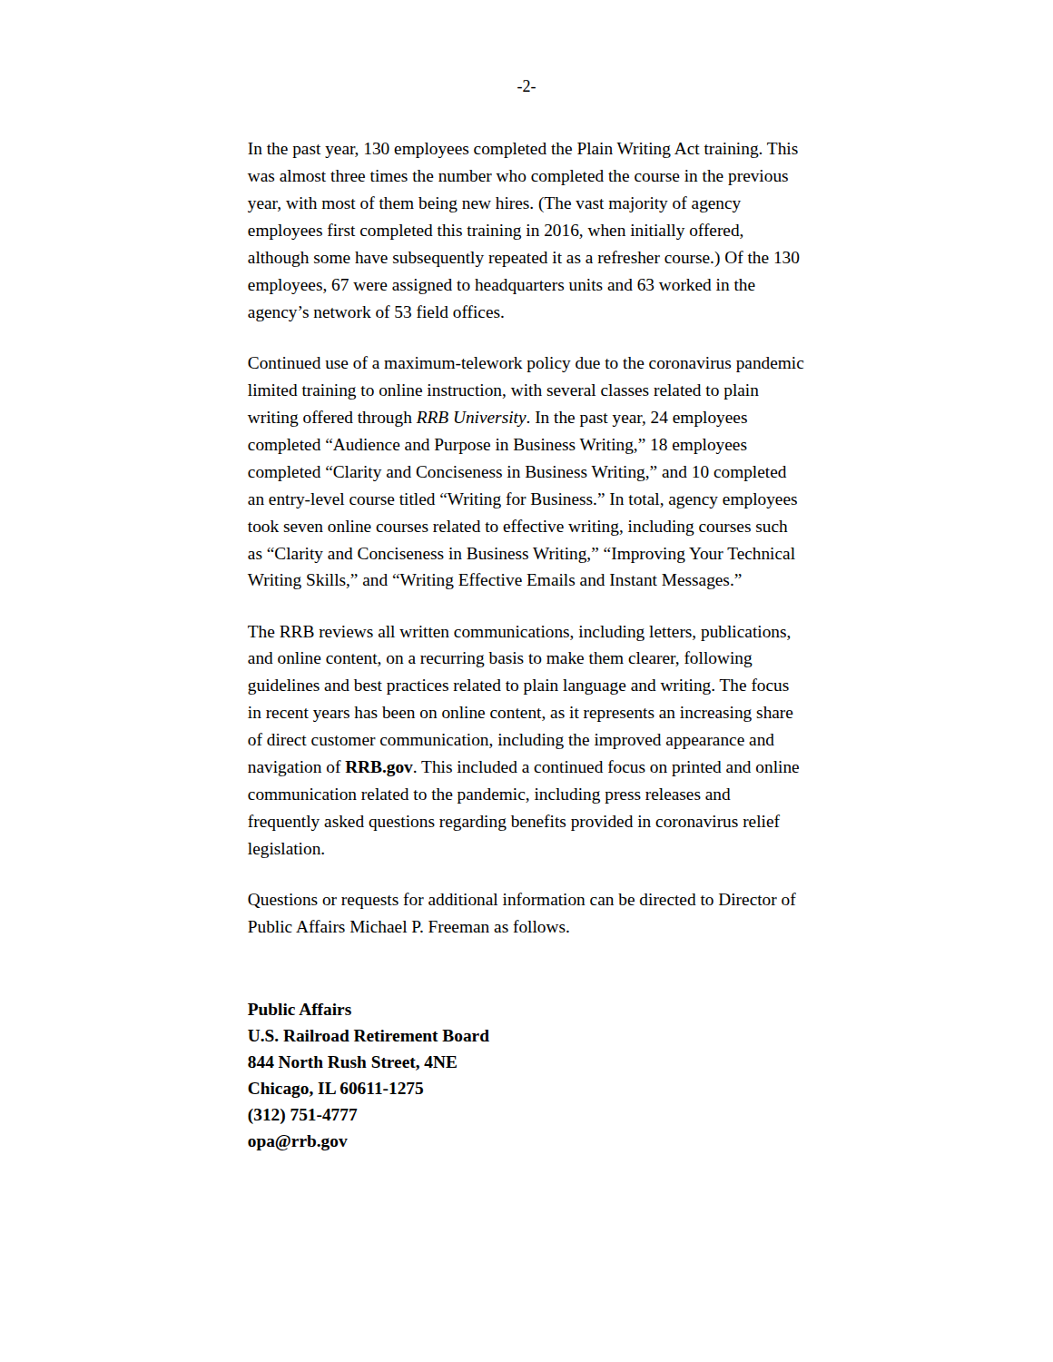-2-
In the past year, 130 employees completed the Plain Writing Act training. This was almost three times the number who completed the course in the previous year, with most of them being new hires. (The vast majority of agency employees first completed this training in 2016, when initially offered, although some have subsequently repeated it as a refresher course.) Of the 130 employees, 67 were assigned to headquarters units and 63 worked in the agency’s network of 53 field offices.
Continued use of a maximum-telework policy due to the coronavirus pandemic limited training to online instruction, with several classes related to plain writing offered through RRB University. In the past year, 24 employees completed “Audience and Purpose in Business Writing,” 18 employees completed “Clarity and Conciseness in Business Writing,” and 10 completed an entry-level course titled “Writing for Business.” In total, agency employees took seven online courses related to effective writing, including courses such as “Clarity and Conciseness in Business Writing,” “Improving Your Technical Writing Skills,” and “Writing Effective Emails and Instant Messages.”
The RRB reviews all written communications, including letters, publications, and online content, on a recurring basis to make them clearer, following guidelines and best practices related to plain language and writing. The focus in recent years has been on online content, as it represents an increasing share of direct customer communication, including the improved appearance and navigation of RRB.gov. This included a continued focus on printed and online communication related to the pandemic, including press releases and frequently asked questions regarding benefits provided in coronavirus relief legislation.
Questions or requests for additional information can be directed to Director of Public Affairs Michael P. Freeman as follows.
Public Affairs
U.S. Railroad Retirement Board
844 North Rush Street, 4NE
Chicago, IL 60611-1275
(312) 751-4777
opa@rrb.gov